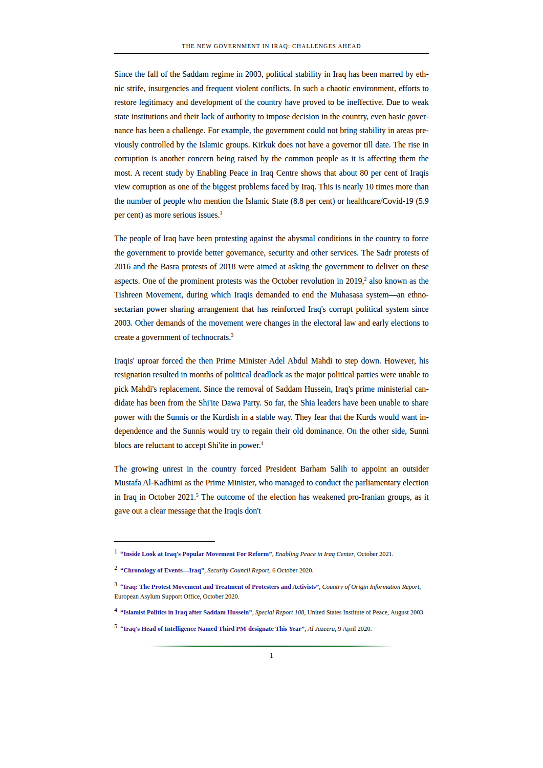The New Government in Iraq: Challenges Ahead
Since the fall of the Saddam regime in 2003, political stability in Iraq has been marred by ethnic strife, insurgencies and frequent violent conflicts. In such a chaotic environment, efforts to restore legitimacy and development of the country have proved to be ineffective. Due to weak state institutions and their lack of authority to impose decision in the country, even basic governance has been a challenge. For example, the government could not bring stability in areas previously controlled by the Islamic groups. Kirkuk does not have a governor till date. The rise in corruption is another concern being raised by the common people as it is affecting them the most. A recent study by Enabling Peace in Iraq Centre shows that about 80 per cent of Iraqis view corruption as one of the biggest problems faced by Iraq. This is nearly 10 times more than the number of people who mention the Islamic State (8.8 per cent) or healthcare/Covid-19 (5.9 per cent) as more serious issues.1
The people of Iraq have been protesting against the abysmal conditions in the country to force the government to provide better governance, security and other services. The Sadr protests of 2016 and the Basra protests of 2018 were aimed at asking the government to deliver on these aspects. One of the prominent protests was the October revolution in 2019,2 also known as the Tishreen Movement, during which Iraqis demanded to end the Muhasasa system—an ethno-sectarian power sharing arrangement that has reinforced Iraq's corrupt political system since 2003. Other demands of the movement were changes in the electoral law and early elections to create a government of technocrats.3
Iraqis' uproar forced the then Prime Minister Adel Abdul Mahdi to step down. However, his resignation resulted in months of political deadlock as the major political parties were unable to pick Mahdi's replacement. Since the removal of Saddam Hussein, Iraq's prime ministerial candidate has been from the Shi'ite Dawa Party. So far, the Shia leaders have been unable to share power with the Sunnis or the Kurdish in a stable way. They fear that the Kurds would want independence and the Sunnis would try to regain their old dominance. On the other side, Sunni blocs are reluctant to accept Shi'ite in power.4
The growing unrest in the country forced President Barham Salih to appoint an outsider Mustafa Al-Kadhimi as the Prime Minister, who managed to conduct the parliamentary election in Iraq in October 2021.5 The outcome of the election has weakened pro-Iranian groups, as it gave out a clear message that the Iraqis don't
1 “Inside Look at Iraq's Popular Movement For Reform”, Enabling Peace in Iraq Center, October 2021.
2 “Chronology of Events—Iraq”, Security Council Report, 6 October 2020.
3 “Iraq: The Protest Movement and Treatment of Protesters and Activists”, Country of Origin Information Report, European Asylum Support Office, October 2020.
4 “Islamist Politics in Iraq after Saddam Hussein”, Special Report 108, United States Institute of Peace, August 2003.
5 “Iraq's Head of Intelligence Named Third PM-designate This Year”, Al Jazeera, 9 April 2020.
1